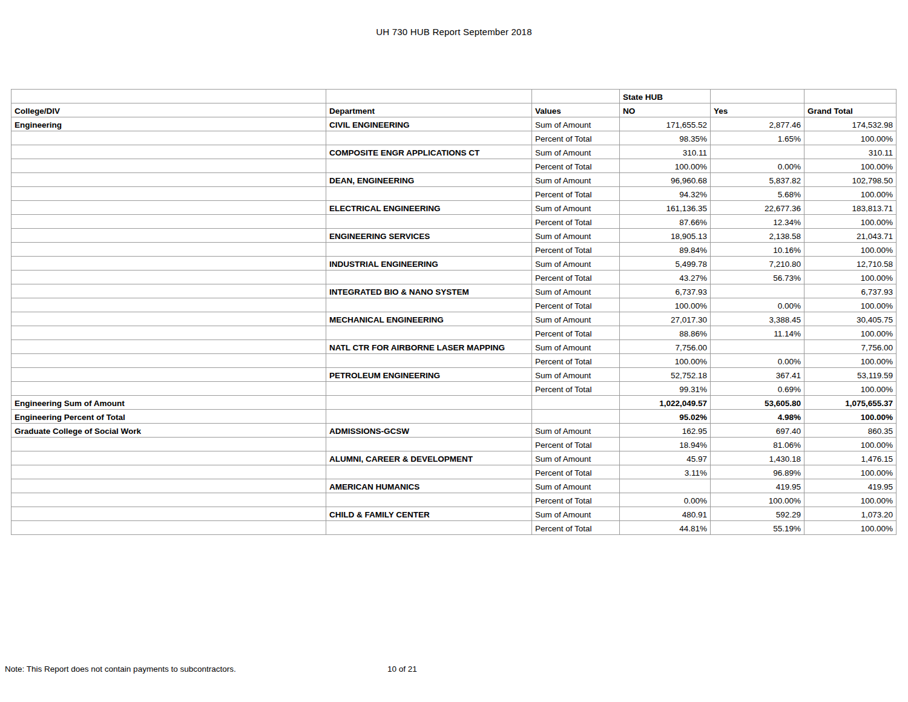UH 730 HUB Report September 2018
| | | | State HUB | | |
| College/DIV | Department | Values | NO | Yes | Grand Total |
| Engineering | CIVIL ENGINEERING | Sum of Amount | 171,655.52 | 2,877.46 | 174,532.98 |
| | | Percent of Total | 98.35% | 1.65% | 100.00% |
| | COMPOSITE ENGR APPLICATIONS CT | Sum of Amount | 310.11 | | 310.11 |
| | | Percent of Total | 100.00% | 0.00% | 100.00% |
| | DEAN, ENGINEERING | Sum of Amount | 96,960.68 | 5,837.82 | 102,798.50 |
| | | Percent of Total | 94.32% | 5.68% | 100.00% |
| | ELECTRICAL ENGINEERING | Sum of Amount | 161,136.35 | 22,677.36 | 183,813.71 |
| | | Percent of Total | 87.66% | 12.34% | 100.00% |
| | ENGINEERING SERVICES | Sum of Amount | 18,905.13 | 2,138.58 | 21,043.71 |
| | | Percent of Total | 89.84% | 10.16% | 100.00% |
| | INDUSTRIAL ENGINEERING | Sum of Amount | 5,499.78 | 7,210.80 | 12,710.58 |
| | | Percent of Total | 43.27% | 56.73% | 100.00% |
| | INTEGRATED BIO & NANO SYSTEM | Sum of Amount | 6,737.93 | | 6,737.93 |
| | | Percent of Total | 100.00% | 0.00% | 100.00% |
| | MECHANICAL ENGINEERING | Sum of Amount | 27,017.30 | 3,388.45 | 30,405.75 |
| | | Percent of Total | 88.86% | 11.14% | 100.00% |
| | NATL CTR FOR AIRBORNE LASER MAPPING | Sum of Amount | 7,756.00 | | 7,756.00 |
| | | Percent of Total | 100.00% | 0.00% | 100.00% |
| | PETROLEUM ENGINEERING | Sum of Amount | 52,752.18 | 367.41 | 53,119.59 |
| | | Percent of Total | 99.31% | 0.69% | 100.00% |
| Engineering Sum of Amount | | | 1,022,049.57 | 53,605.80 | 1,075,655.37 |
| Engineering Percent of Total | | | 95.02% | 4.98% | 100.00% |
| Graduate College of Social Work | ADMISSIONS-GCSW | Sum of Amount | 162.95 | 697.40 | 860.35 |
| | | Percent of Total | 18.94% | 81.06% | 100.00% |
| | ALUMNI, CAREER & DEVELOPMENT | Sum of Amount | 45.97 | 1,430.18 | 1,476.15 |
| | | Percent of Total | 3.11% | 96.89% | 100.00% |
| | AMERICAN HUMANICS | Sum of Amount | | 419.95 | 419.95 |
| | | Percent of Total | 0.00% | 100.00% | 100.00% |
| | CHILD & FAMILY CENTER | Sum of Amount | 480.91 | 592.29 | 1,073.20 |
| | | Percent of Total | 44.81% | 55.19% | 100.00% |
Note: This Report does not contain payments to subcontractors. 10 of 21